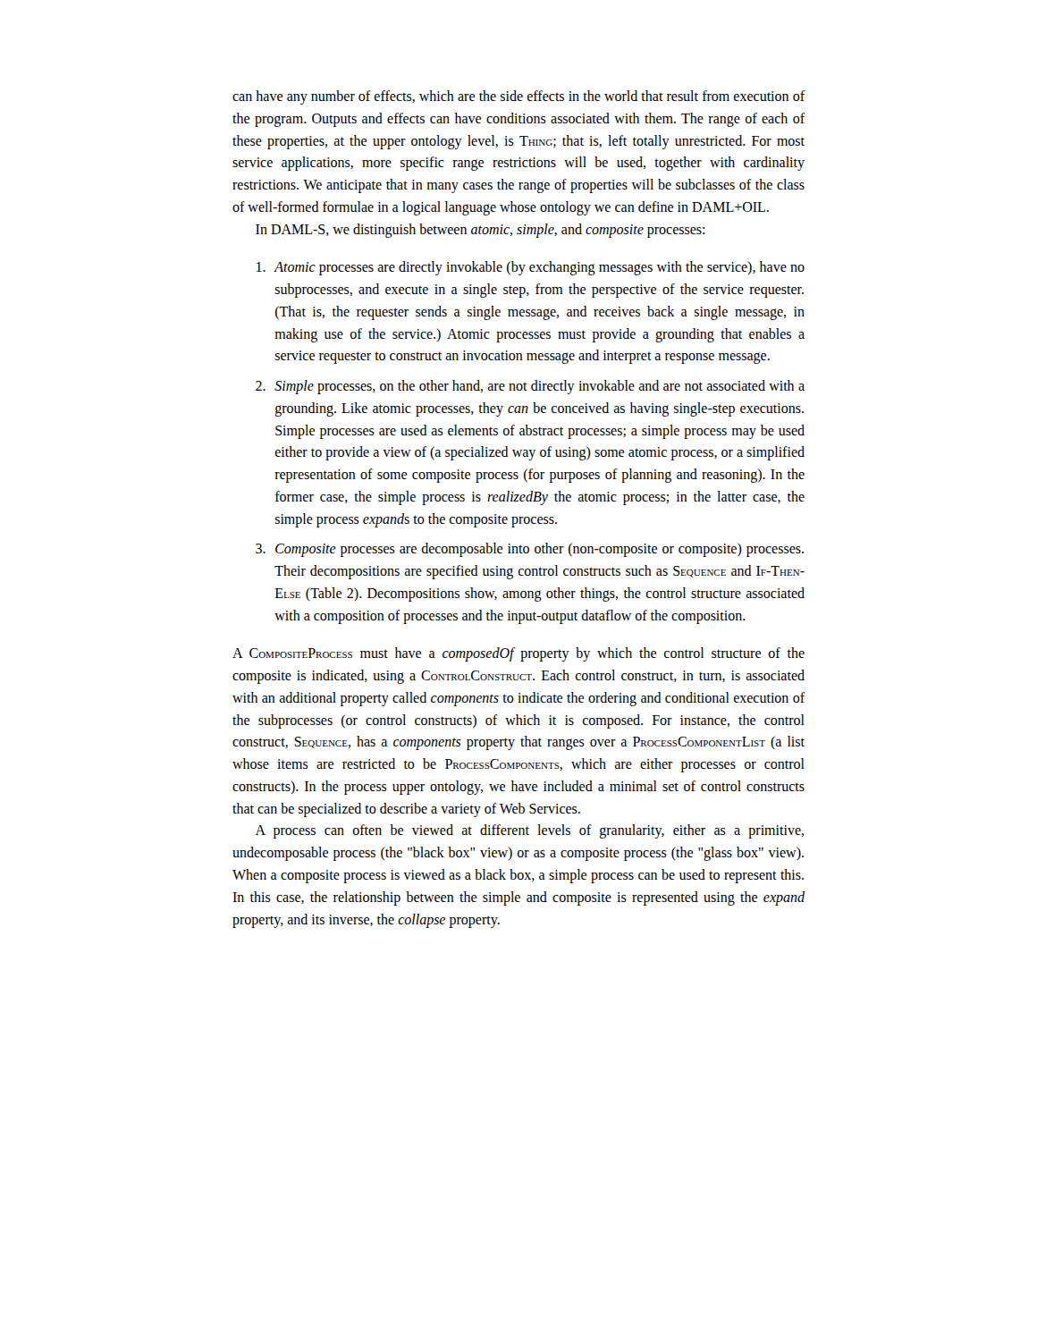can have any number of effects, which are the side effects in the world that result from execution of the program. Outputs and effects can have conditions associated with them. The range of each of these properties, at the upper ontology level, is Thing; that is, left totally unrestricted. For most service applications, more specific range restrictions will be used, together with cardinality restrictions. We anticipate that in many cases the range of properties will be subclasses of the class of well-formed formulae in a logical language whose ontology we can define in DAML+OIL.
In DAML-S, we distinguish between atomic, simple, and composite processes:
Atomic processes are directly invokable (by exchanging messages with the service), have no subprocesses, and execute in a single step, from the perspective of the service requester. (That is, the requester sends a single message, and receives back a single message, in making use of the service.) Atomic processes must provide a grounding that enables a service requester to construct an invocation message and interpret a response message.
Simple processes, on the other hand, are not directly invokable and are not associated with a grounding. Like atomic processes, they can be conceived as having single-step executions. Simple processes are used as elements of abstract processes; a simple process may be used either to provide a view of (a specialized way of using) some atomic process, or a simplified representation of some composite process (for purposes of planning and reasoning). In the former case, the simple process is realizedBy the atomic process; in the latter case, the simple process expands to the composite process.
Composite processes are decomposable into other (non-composite or composite) processes. Their decompositions are specified using control constructs such as Sequence and If-Then-Else (Table 2). Decompositions show, among other things, the control structure associated with a composition of processes and the input-output dataflow of the composition.
A CompositeProcess must have a composedOf property by which the control structure of the composite is indicated, using a ControlConstruct. Each control construct, in turn, is associated with an additional property called components to indicate the ordering and conditional execution of the subprocesses (or control constructs) of which it is composed. For instance, the control construct, Sequence, has a components property that ranges over a ProcessComponentList (a list whose items are restricted to be ProcessComponents, which are either processes or control constructs). In the process upper ontology, we have included a minimal set of control constructs that can be specialized to describe a variety of Web Services.
A process can often be viewed at different levels of granularity, either as a primitive, undecomposable process (the "black box" view) or as a composite process (the "glass box" view). When a composite process is viewed as a black box, a simple process can be used to represent this. In this case, the relationship between the simple and composite is represented using the expand property, and its inverse, the collapse property.